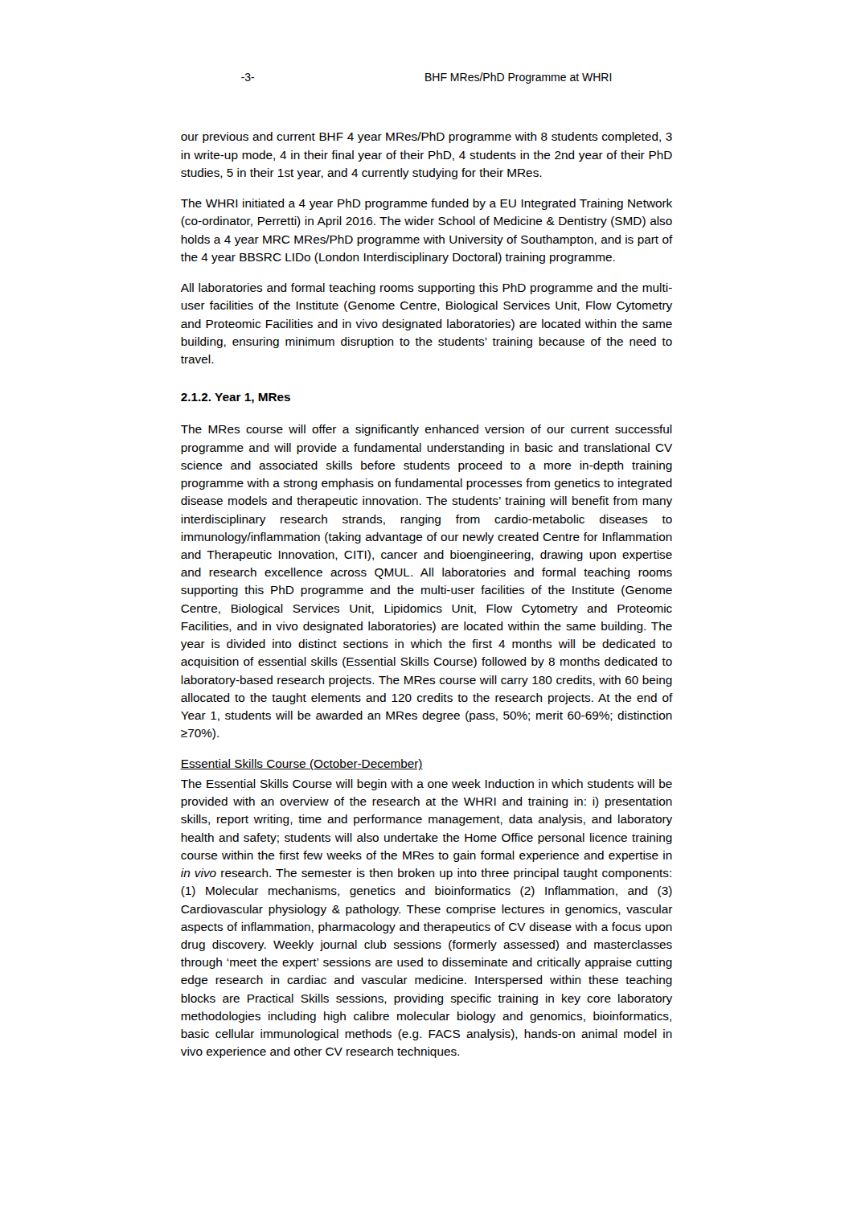-3- BHF MRes/PhD Programme at WHRI
our previous and current BHF 4 year MRes/PhD programme with 8 students completed, 3 in write-up mode, 4 in their final year of their PhD, 4 students in the 2nd year of their PhD studies, 5 in their 1st year, and 4 currently studying for their MRes.
The WHRI initiated a 4 year PhD programme funded by a EU Integrated Training Network (co-ordinator, Perretti) in April 2016. The wider School of Medicine & Dentistry (SMD) also holds a 4 year MRC MRes/PhD programme with University of Southampton, and is part of the 4 year BBSRC LIDo (London Interdisciplinary Doctoral) training programme.
All laboratories and formal teaching rooms supporting this PhD programme and the multi-user facilities of the Institute (Genome Centre, Biological Services Unit, Flow Cytometry and Proteomic Facilities and in vivo designated laboratories) are located within the same building, ensuring minimum disruption to the students’ training because of the need to travel.
2.1.2. Year 1, MRes
The MRes course will offer a significantly enhanced version of our current successful programme and will provide a fundamental understanding in basic and translational CV science and associated skills before students proceed to a more in-depth training programme with a strong emphasis on fundamental processes from genetics to integrated disease models and therapeutic innovation. The students’ training will benefit from many interdisciplinary research strands, ranging from cardio-metabolic diseases to immunology/inflammation (taking advantage of our newly created Centre for Inflammation and Therapeutic Innovation, CITI), cancer and bioengineering, drawing upon expertise and research excellence across QMUL. All laboratories and formal teaching rooms supporting this PhD programme and the multi-user facilities of the Institute (Genome Centre, Biological Services Unit, Lipidomics Unit, Flow Cytometry and Proteomic Facilities, and in vivo designated laboratories) are located within the same building. The year is divided into distinct sections in which the first 4 months will be dedicated to acquisition of essential skills (Essential Skills Course) followed by 8 months dedicated to laboratory-based research projects. The MRes course will carry 180 credits, with 60 being allocated to the taught elements and 120 credits to the research projects. At the end of Year 1, students will be awarded an MRes degree (pass, 50%; merit 60-69%; distinction ≥70%).
Essential Skills Course (October-December)
The Essential Skills Course will begin with a one week Induction in which students will be provided with an overview of the research at the WHRI and training in: i) presentation skills, report writing, time and performance management, data analysis, and laboratory health and safety; students will also undertake the Home Office personal licence training course within the first few weeks of the MRes to gain formal experience and expertise in in vivo research. The semester is then broken up into three principal taught components: (1) Molecular mechanisms, genetics and bioinformatics (2) Inflammation, and (3) Cardiovascular physiology & pathology. These comprise lectures in genomics, vascular aspects of inflammation, pharmacology and therapeutics of CV disease with a focus upon drug discovery. Weekly journal club sessions (formerly assessed) and masterclasses through ‘meet the expert’ sessions are used to disseminate and critically appraise cutting edge research in cardiac and vascular medicine. Interspersed within these teaching blocks are Practical Skills sessions, providing specific training in key core laboratory methodologies including high calibre molecular biology and genomics, bioinformatics, basic cellular immunological methods (e.g. FACS analysis), hands-on animal model in vivo experience and other CV research techniques.